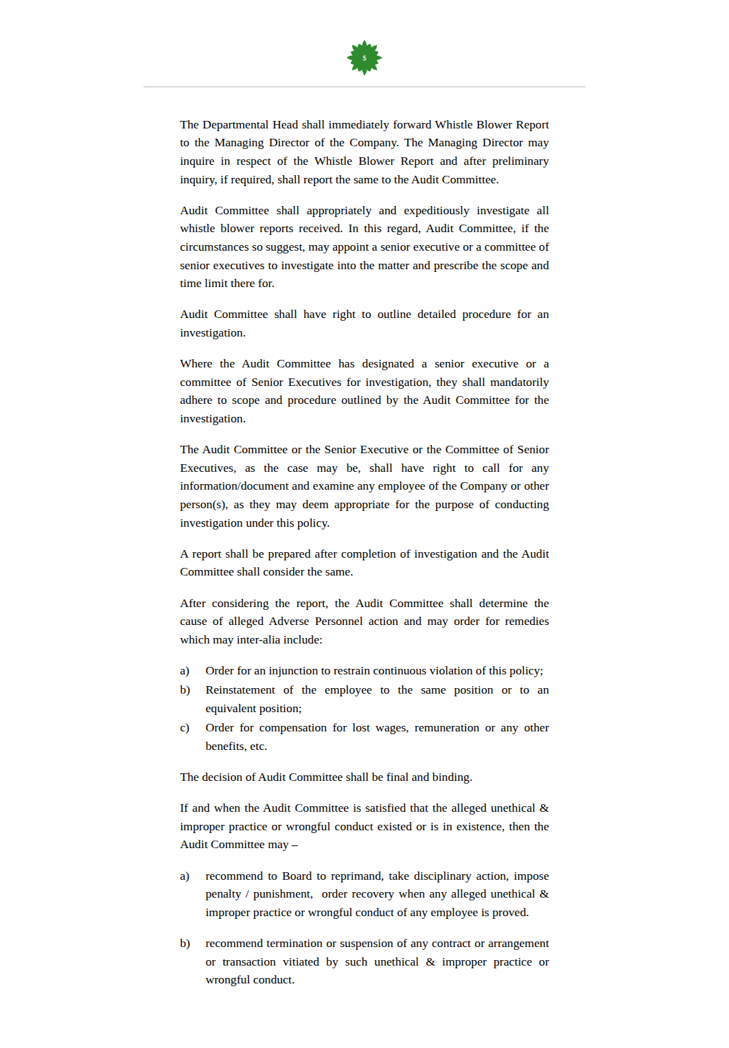$
The Departmental Head shall immediately forward Whistle Blower Report to the Managing Director of the Company. The Managing Director may inquire in respect of the Whistle Blower Report and after preliminary inquiry, if required, shall report the same to the Audit Committee.
Audit Committee shall appropriately and expeditiously investigate all whistle blower reports received. In this regard, Audit Committee, if the circumstances so suggest, may appoint a senior executive or a committee of senior executives to investigate into the matter and prescribe the scope and time limit there for.
Audit Committee shall have right to outline detailed procedure for an investigation.
Where the Audit Committee has designated a senior executive or a committee of Senior Executives for investigation, they shall mandatorily adhere to scope and procedure outlined by the Audit Committee for the investigation.
The Audit Committee or the Senior Executive or the Committee of Senior Executives, as the case may be, shall have right to call for any information/document and examine any employee of the Company or other person(s), as they may deem appropriate for the purpose of conducting investigation under this policy.
A report shall be prepared after completion of investigation and the Audit Committee shall consider the same.
After considering the report, the Audit Committee shall determine the cause of alleged Adverse Personnel action and may order for remedies which may inter-alia include:
a) Order for an injunction to restrain continuous violation of this policy;
b) Reinstatement of the employee to the same position or to an equivalent position;
c) Order for compensation for lost wages, remuneration or any other benefits, etc.
The decision of Audit Committee shall be final and binding.
If and when the Audit Committee is satisfied that the alleged unethical & improper practice or wrongful conduct existed or is in existence, then the Audit Committee may –
a) recommend to Board to reprimand, take disciplinary action, impose penalty / punishment, order recovery when any alleged unethical & improper practice or wrongful conduct of any employee is proved.
b) recommend termination or suspension of any contract or arrangement or transaction vitiated by such unethical & improper practice or wrongful conduct.